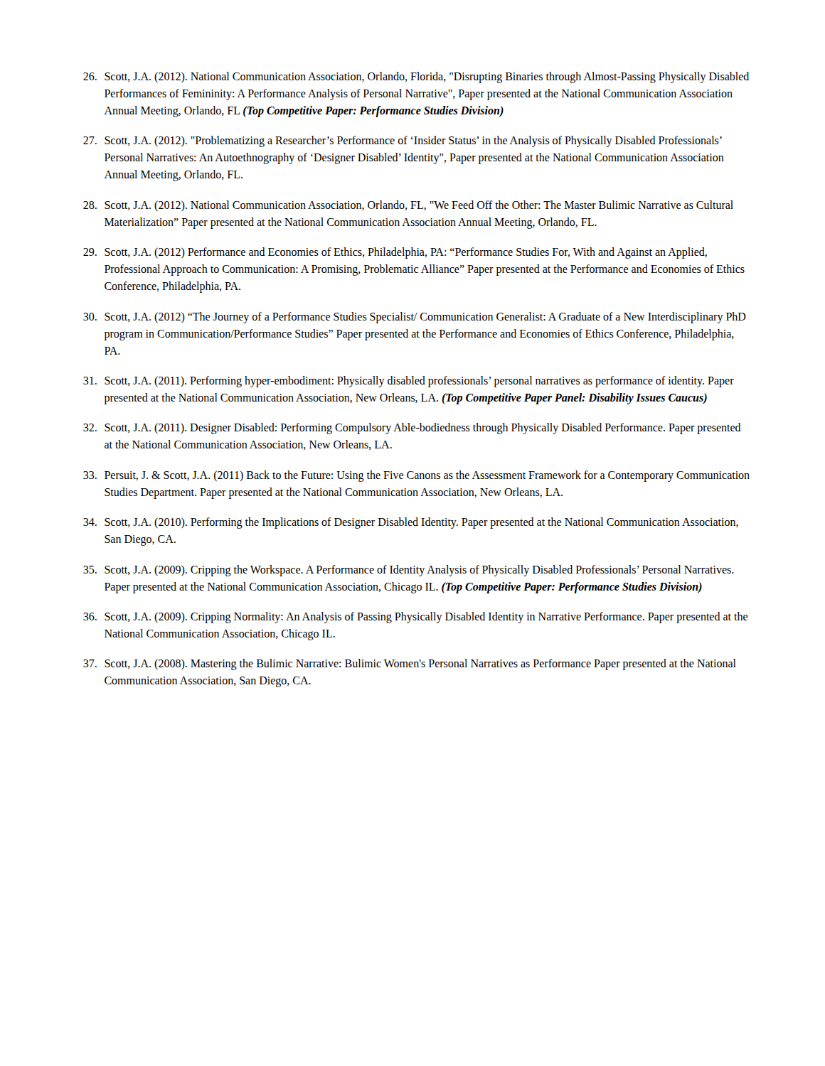Scott, J.A. (2012). National Communication Association, Orlando, Florida, "Disrupting Binaries through Almost-Passing Physically Disabled Performances of Femininity: A Performance Analysis of Personal Narrative", Paper presented at the National Communication Association Annual Meeting, Orlando, FL (Top Competitive Paper: Performance Studies Division)
Scott, J.A. (2012). "Problematizing a Researcher’s Performance of ‘Insider Status’ in the Analysis of Physically Disabled Professionals’ Personal Narratives: An Autoethnography of ‘Designer Disabled’ Identity", Paper presented at the National Communication Association Annual Meeting, Orlando, FL.
Scott, J.A. (2012). National Communication Association, Orlando, FL, "We Feed Off the Other: The Master Bulimic Narrative as Cultural Materialization” Paper presented at the National Communication Association Annual Meeting, Orlando, FL.
Scott, J.A. (2012) Performance and Economies of Ethics, Philadelphia, PA: “Performance Studies For, With and Against an Applied, Professional Approach to Communication: A Promising, Problematic Alliance” Paper presented at the Performance and Economies of Ethics Conference, Philadelphia, PA.
Scott, J.A. (2012) “The Journey of a Performance Studies Specialist/ Communication Generalist: A Graduate of a New Interdisciplinary PhD program in Communication/Performance Studies” Paper presented at the Performance and Economies of Ethics Conference, Philadelphia, PA.
Scott, J.A. (2011). Performing hyper-embodiment: Physically disabled professionals’ personal narratives as performance of identity. Paper presented at the National Communication Association, New Orleans, LA. (Top Competitive Paper Panel: Disability Issues Caucus)
Scott, J.A. (2011). Designer Disabled: Performing Compulsory Able-bodiedness through Physically Disabled Performance. Paper presented at the National Communication Association, New Orleans, LA.
Persuit, J. & Scott, J.A. (2011) Back to the Future: Using the Five Canons as the Assessment Framework for a Contemporary Communication Studies Department. Paper presented at the National Communication Association, New Orleans, LA.
Scott, J.A. (2010). Performing the Implications of Designer Disabled Identity. Paper presented at the National Communication Association, San Diego, CA.
Scott, J.A. (2009). Cripping the Workspace. A Performance of Identity Analysis of Physically Disabled Professionals’ Personal Narratives. Paper presented at the National Communication Association, Chicago IL. (Top Competitive Paper: Performance Studies Division)
Scott, J.A. (2009). Cripping Normality: An Analysis of Passing Physically Disabled Identity in Narrative Performance. Paper presented at the National Communication Association, Chicago IL.
Scott, J.A. (2008). Mastering the Bulimic Narrative: Bulimic Women's Personal Narratives as Performance Paper presented at the National Communication Association, San Diego, CA.